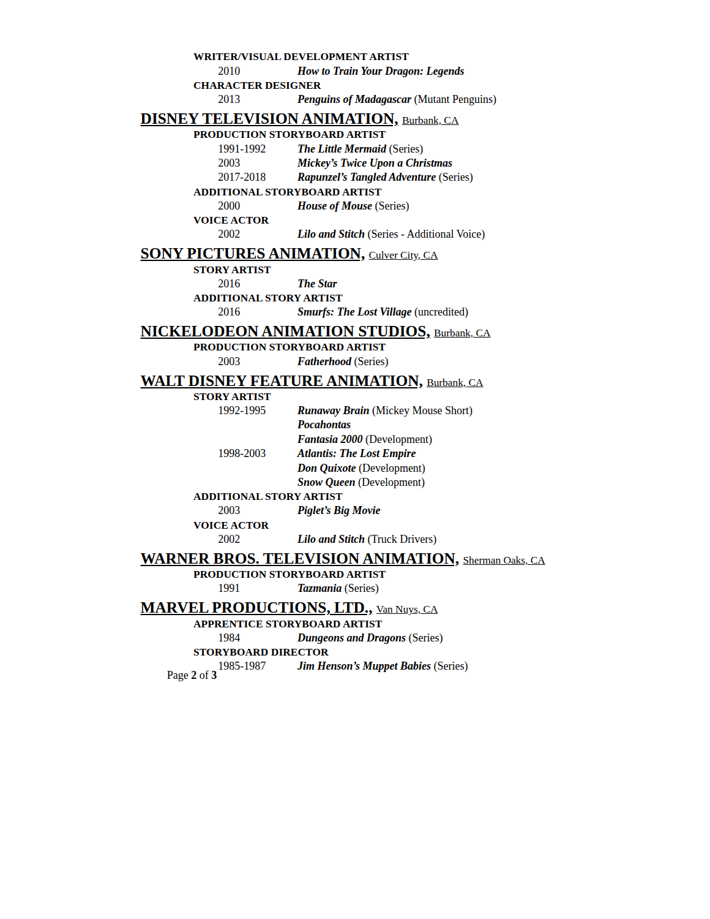WRITER/VISUAL DEVELOPMENT ARTIST
| 2010 | How to Train Your Dragon: Legends |
CHARACTER DESIGNER
| 2013 | Penguins of Madagascar (Mutant Penguins) |
DISNEY TELEVISION ANIMATION, Burbank, CA
PRODUCTION STORYBOARD ARTIST
| 1991-1992 | The Little Mermaid (Series) |
| 2003 | Mickey’s Twice Upon a Christmas |
| 2017-2018 | Rapunzel’s Tangled Adventure (Series) |
ADDITIONAL STORYBOARD ARTIST
| 2000 | House of Mouse (Series) |
VOICE ACTOR
| 2002 | Lilo and Stitch (Series - Additional Voice) |
SONY PICTURES ANIMATION, Culver City, CA
STORY ARTIST
| 2016 | The Star |
ADDITIONAL STORY ARTIST
| 2016 | Smurfs: The Lost Village (uncredited) |
NICKELODEON ANIMATION STUDIOS, Burbank, CA
PRODUCTION STORYBOARD ARTIST
| 2003 | Fatherhood (Series) |
WALT DISNEY FEATURE ANIMATION, Burbank, CA
STORY ARTIST
| 1992-1995 | Runaway Brain (Mickey Mouse Short) |
| | Pocahontas |
| | Fantasia 2000 (Development) |
| 1998-2003 | Atlantis: The Lost Empire |
| | Don Quixote (Development) |
| | Snow Queen (Development) |
ADDITIONAL STORY ARTIST
| 2003 | Piglet’s Big Movie |
VOICE ACTOR
| 2002 | Lilo and Stitch (Truck Drivers) |
WARNER BROS. TELEVISION ANIMATION, Sherman Oaks, CA
PRODUCTION STORYBOARD ARTIST
| 1991 | Tazmania (Series) |
MARVEL PRODUCTIONS, LTD., Van Nuys, CA
APPRENTICE STORYBOARD ARTIST
| 1984 | Dungeons and Dragons (Series) |
STORYBOARD DIRECTOR
| 1985-1987 | Jim Henson’s Muppet Babies (Series) |
Page 2 of 3